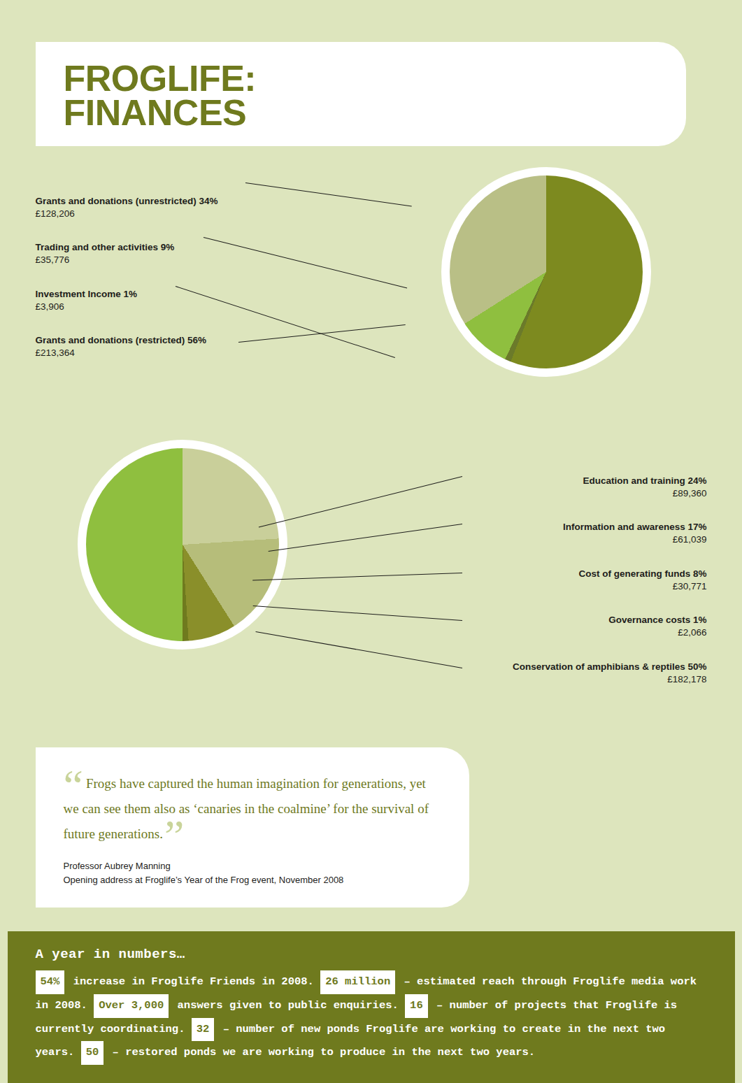Froglife:Finances
Grants and donations (unrestricted) 34% £128,206
Trading and other activities 9% £35,776
Investment Income 1% £3,906
Grants and donations (restricted) 56% £213,364
Education and training 24% £89,360
Information and awareness 17% £61,039
Cost of generating funds 8% £30,771
Governance costs 1% £2,066
Conservation of amphibians & reptiles 50% £182,178
“Frogs have captured the human imagination for generations, yet we can see them also as ‘canaries in the coalmine’ for the survival of future generations.”
Professor Aubrey Manning
Opening address at Froglife’s Year of the Frog event, November 2008
A year in numbers…
54% increase in Froglife Friends in 2008. 26 million – estimated reach through Froglife media work in 2008. Over 3,000 answers given to public enquiries. 16 – number of projects that Froglife is currently coordinating. 32 – number of new ponds Froglife are working to create in the next two years. 50 – restored ponds we are working to produce in the next two years.